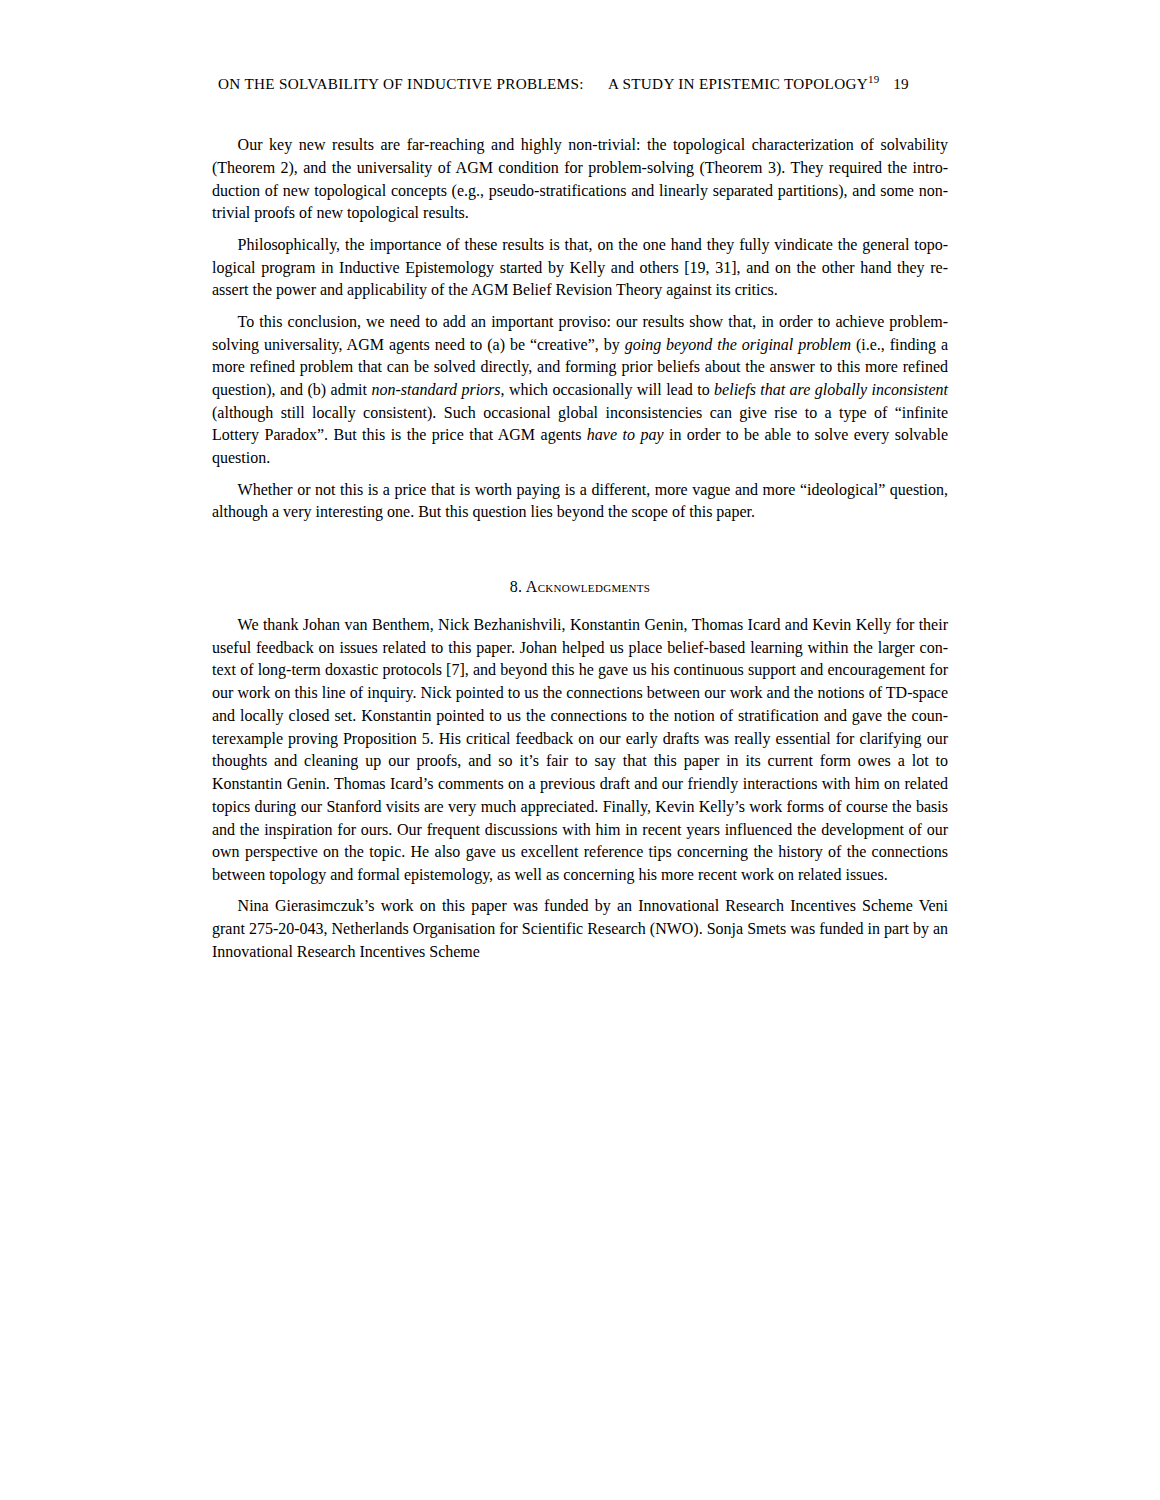ON THE SOLVABILITY OF INDUCTIVE PROBLEMS: A STUDY IN EPISTEMIC TOPOLOGY1919
Our key new results are far-reaching and highly non-trivial: the topological characterization of solvability (Theorem 2), and the universality of AGM condition for problem-solving (Theorem 3). They required the introduction of new topological concepts (e.g., pseudo-stratifications and linearly separated partitions), and some non-trivial proofs of new topological results.
Philosophically, the importance of these results is that, on the one hand they fully vindicate the general topological program in Inductive Epistemology started by Kelly and others [19, 31], and on the other hand they reassert the power and applicability of the AGM Belief Revision Theory against its critics.
To this conclusion, we need to add an important proviso: our results show that, in order to achieve problem-solving universality, AGM agents need to (a) be “creative”, by going beyond the original problem (i.e., finding a more refined problem that can be solved directly, and forming prior beliefs about the answer to this more refined question), and (b) admit non-standard priors, which occasionally will lead to beliefs that are globally inconsistent (although still locally consistent). Such occasional global inconsistencies can give rise to a type of “infinite Lottery Paradox”. But this is the price that AGM agents have to pay in order to be able to solve every solvable question.
Whether or not this is a price that is worth paying is a different, more vague and more “ideological” question, although a very interesting one. But this question lies beyond the scope of this paper.
8. Acknowledgments
We thank Johan van Benthem, Nick Bezhanishvili, Konstantin Genin, Thomas Icard and Kevin Kelly for their useful feedback on issues related to this paper. Johan helped us place belief-based learning within the larger context of long-term doxastic protocols [7], and beyond this he gave us his continuous support and encouragement for our work on this line of inquiry. Nick pointed to us the connections between our work and the notions of TD-space and locally closed set. Konstantin pointed to us the connections to the notion of stratification and gave the counterexample proving Proposition 5. His critical feedback on our early drafts was really essential for clarifying our thoughts and cleaning up our proofs, and so it’s fair to say that this paper in its current form owes a lot to Konstantin Genin. Thomas Icard’s comments on a previous draft and our friendly interactions with him on related topics during our Stanford visits are very much appreciated. Finally, Kevin Kelly’s work forms of course the basis and the inspiration for ours. Our frequent discussions with him in recent years influenced the development of our own perspective on the topic. He also gave us excellent reference tips concerning the history of the connections between topology and formal epistemology, as well as concerning his more recent work on related issues.
Nina Gierasimczuk’s work on this paper was funded by an Innovational Research Incentives Scheme Veni grant 275-20-043, Netherlands Organisation for Scientific Research (NWO). Sonja Smets was funded in part by an Innovational Research Incentives Scheme